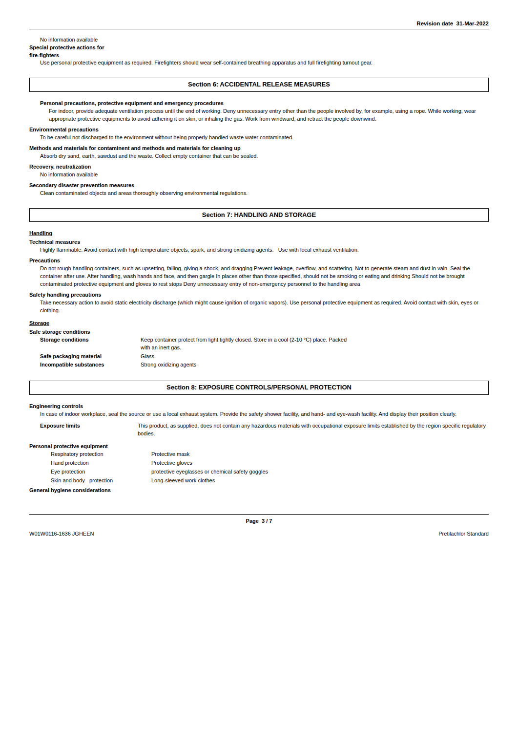Revision date 31-Mar-2022
No information available
Special protective actions for
fire-fighters
Use personal protective equipment as required. Firefighters should wear self-contained breathing apparatus and full firefighting turnout gear.
Section 6: ACCIDENTAL RELEASE MEASURES
Personal precautions, protective equipment and emergency procedures
For indoor, provide adequate ventilation process until the end of working. Deny unnecessary entry other than the people involved by, for example, using a rope. While working, wear appropriate protective equipments to avoid adhering it on skin, or inhaling the gas. Work from windward, and retract the people downwind.
Environmental precautions
To be careful not discharged to the environment without being properly handled waste water contaminated.
Methods and materials for contaminent and methods and materials for cleaning up
Absorb dry sand, earth, sawdust and the waste. Collect empty container that can be sealed.
Recovery, neutralization
No information available
Secondary disaster prevention measures
Clean contaminated objects and areas thoroughly observing environmental regulations.
Section 7: HANDLING AND STORAGE
Handling
Technical measures
Highly flammable. Avoid contact with high temperature objects, spark, and strong oxidizing agents. Use with local exhaust ventilation.
Precautions
Do not rough handling containers, such as upsetting, falling, giving a shock, and dragging Prevent leakage, overflow, and scattering. Not to generate steam and dust in vain. Seal the container after use. After handling, wash hands and face, and then gargle In places other than those specified, should not be smoking or eating and drinking Should not be brought contaminated protective equipment and gloves to rest stops Deny unnecessary entry of non-emergency personnel to the handling area
Safety handling precautions
Take necessary action to avoid static electricity discharge (which might cause ignition of organic vapors). Use personal protective equipment as required. Avoid contact with skin, eyes or clothing.
Storage
Safe storage conditions
| Storage conditions | Keep container protect from light tightly closed. Store in a cool (2-10 °C) place. Packed with an inert gas. |
| Safe packaging material | Glass |
| Incompatible substances | Strong oxidizing agents |
Section 8: EXPOSURE CONTROLS/PERSONAL PROTECTION
Engineering controls
In case of indoor workplace, seal the source or use a local exhaust system. Provide the safety shower facility, and hand- and eye-wash facility. And display their position clearly.
Exposure limits
This product, as supplied, does not contain any hazardous materials with occupational exposure limits established by the region specific regulatory bodies.
Personal protective equipment
| Respiratory protection | Protective mask |
| Hand protection | Protective gloves |
| Eye protection | protective eyeglasses or chemical safety goggles |
| Skin and body protection | Long-sleeved work clothes |
General hygiene considerations
Page 3 / 7
W01W0116-1636 JGHEEN
Pretilachlor Standard